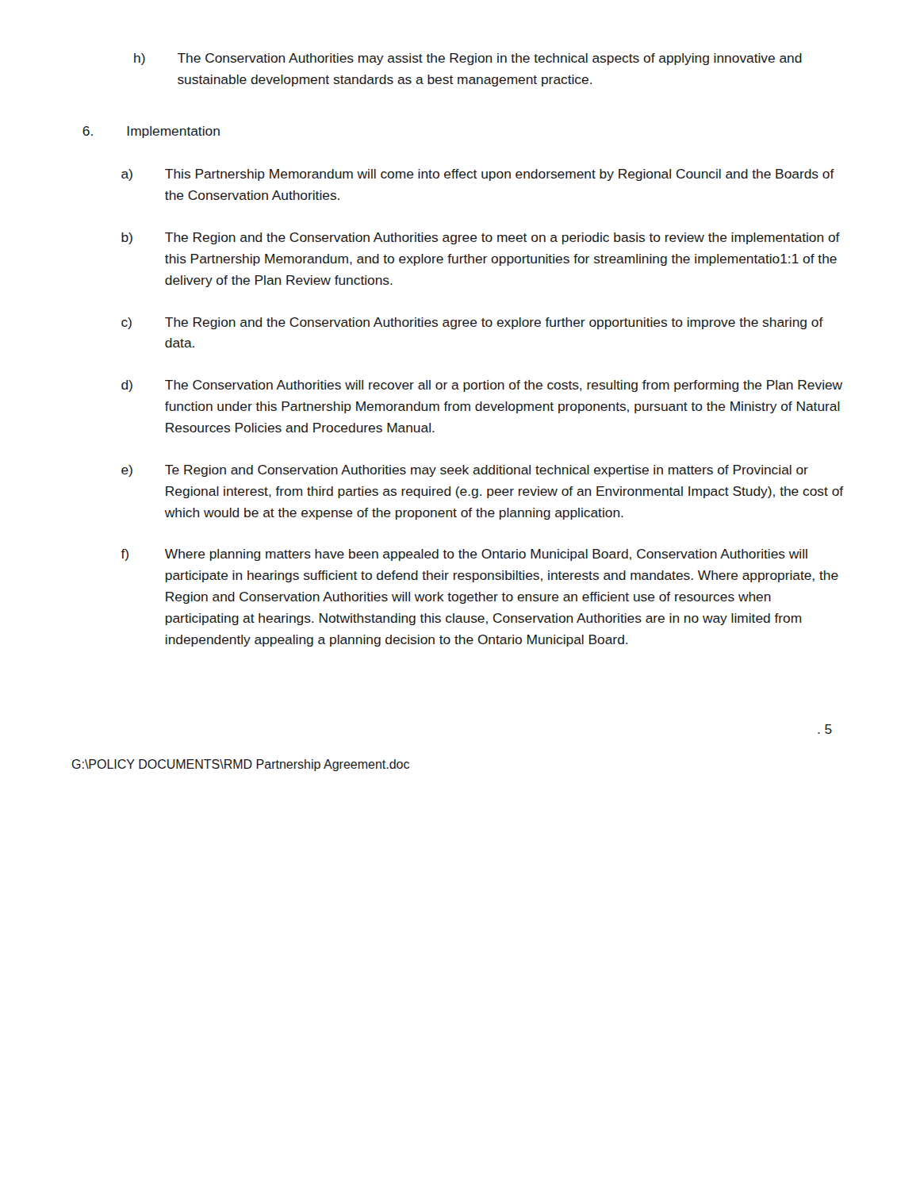h)
The Conservation Authorities may assist the Region in the technical aspects of applying innovative and sustainable development standards as a best management practice.
6.
Implementation
a)
This Partnership Memorandum will come into effect upon endorsement by Regional Council and the Boards of the Conservation Authorities.
b)
The Region and the Conservation Authorities agree to meet on a periodic basis to review the implementation of this Partnership Memorandum, and to explore further opportunities for streamlining the implementatio1:1 of the delivery of the Plan Review functions.
c)
The Region and the Conservation Authorities agree to explore further opportunities to improve the sharing of data.
d)
The Conservation Authorities will recover all or a portion of the costs, resulting from performing the Plan Review function under this Partnership Memorandum from development proponents, pursuant to the Ministry of Natural Resources Policies and Procedures Manual.
e)
Te Region and Conservation Authorities may seek additional technical expertise in matters of Provincial or Regional interest, from third parties as required (e.g. peer review of an Environmental Impact Study), the cost of which would be at the expense of the proponent of the planning application.
f)
Where planning matters have been appealed to the Ontario Municipal Board, Conservation Authorities will participate in hearings sufficient to defend their responsibilties, interests and mandates. Where appropriate, the Region and Conservation Authorities will work together to ensure an efficient use of resources when participating at hearings. Notwithstanding this clause, Conservation Authorities are in no way limited from independently appealing a planning decision to the Ontario Municipal Board.
. 5
G:\POLICY DOCUMENTS\RMD Partnership Agreement.doc